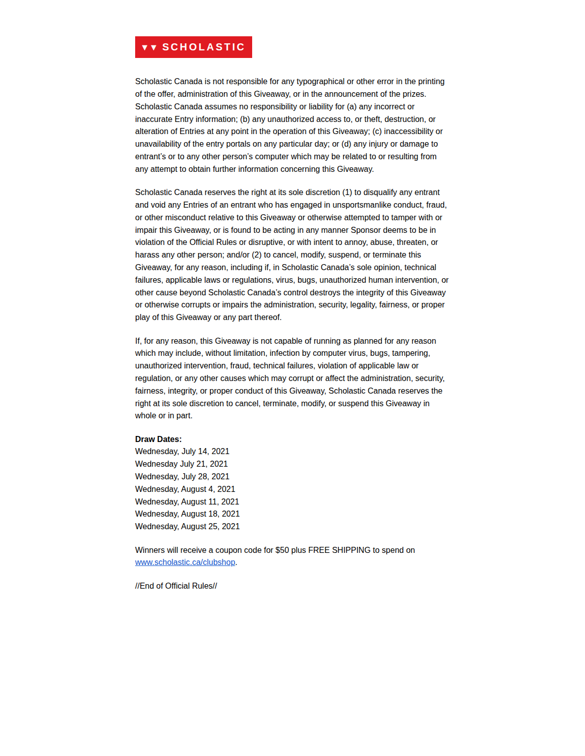▼▼SCHOLASTIC
Scholastic Canada is not responsible for any typographical or other error in the printing of the offer, administration of this Giveaway, or in the announcement of the prizes. Scholastic Canada assumes no responsibility or liability for (a) any incorrect or inaccurate Entry information; (b) any unauthorized access to, or theft, destruction, or alteration of Entries at any point in the operation of this Giveaway; (c) inaccessibility or unavailability of the entry portals on any particular day; or (d) any injury or damage to entrant’s or to any other person’s computer which may be related to or resulting from any attempt to obtain further information concerning this Giveaway.
Scholastic Canada reserves the right at its sole discretion (1) to disqualify any entrant and void any Entries of an entrant who has engaged in unsportsmanlike conduct, fraud, or other misconduct relative to this Giveaway or otherwise attempted to tamper with or impair this Giveaway, or is found to be acting in any manner Sponsor deems to be in violation of the Official Rules or disruptive, or with intent to annoy, abuse, threaten, or harass any other person; and/or (2) to cancel, modify, suspend, or terminate this Giveaway, for any reason, including if, in Scholastic Canada’s sole opinion, technical failures, applicable laws or regulations, virus, bugs, unauthorized human intervention, or other cause beyond Scholastic Canada’s control destroys the integrity of this Giveaway or otherwise corrupts or impairs the administration, security, legality, fairness, or proper play of this Giveaway or any part thereof.
If, for any reason, this Giveaway is not capable of running as planned for any reason which may include, without limitation, infection by computer virus, bugs, tampering, unauthorized intervention, fraud, technical failures, violation of applicable law or regulation, or any other causes which may corrupt or affect the administration, security, fairness, integrity, or proper conduct of this Giveaway, Scholastic Canada reserves the right at its sole discretion to cancel, terminate, modify, or suspend this Giveaway in whole or in part.
Draw Dates:
Wednesday, July 14, 2021
Wednesday July 21, 2021
Wednesday, July 28, 2021
Wednesday, August 4, 2021
Wednesday, August 11, 2021
Wednesday, August 18, 2021
Wednesday, August 25, 2021
Winners will receive a coupon code for $50 plus FREE SHIPPING to spend on www.scholastic.ca/clubshop.
//End of Official Rules//